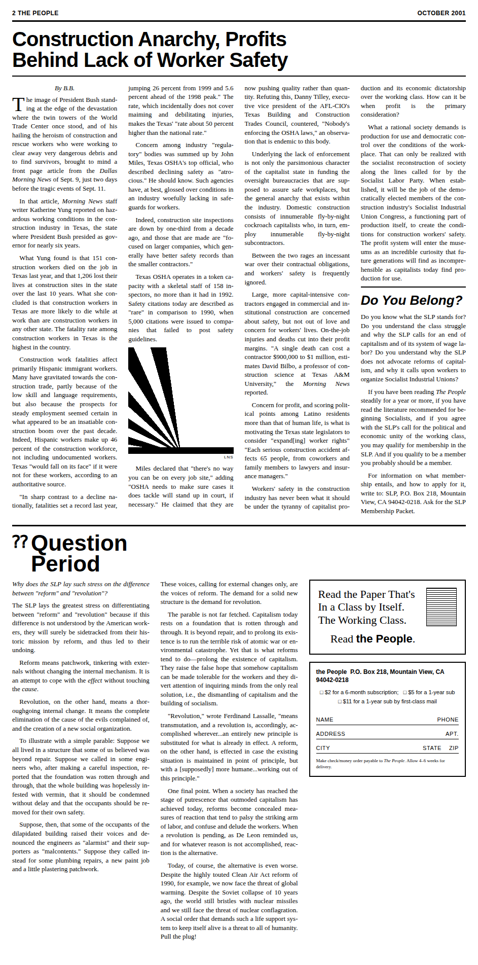2 THE PEOPLE
OCTOBER 2001
Construction Anarchy, Profits
Behind Lack of Worker Safety
By B.B.
The image of President Bush standing at the edge of the devastation where the twin towers of the World Trade Center once stood, and of his hailing the heroism of construction and rescue workers who were working to clear away very dangerous debris and to find survivors, brought to mind a front page article from the Dallas Morning News of Sept. 9, just two days before the tragic events of Sept. 11.
In that article, Morning News staff writer Katherine Yung reported on hazardous working conditions in the construction industry in Texas, the state where President Bush presided as governor for nearly six years.
What Yung found is that 151 construction workers died on the job in Texas last year, and that 1,206 lost their lives at construction sites in the state over the last 10 years. What she concluded is that construction workers in Texas are more likely to die while at work than are construction workers in any other state. The fatality rate among construction workers in Texas is the highest in the country.
Construction work fatalities affect primarily Hispanic immigrant workers. Many have gravitated towards the construction trade, partly because of the low skill and language requirements, but also because the prospects for steady employment seemed certain in what appeared to be an insatiable construction boom over the past decade. Indeed, Hispanic workers make up 46 percent of the construction workforce, not including undocumented workers. Texas "would fall on its face" if it were not for these workers, according to an authoritative source.
"In sharp contrast to a decline nationally, fatalities set a record last year, jumping 26 percent from 1999 and 5.6 percent ahead of the 1998 peak." The rate, which incidentally does not cover maiming and debilitating injuries, makes the Texas' "rate about 50 percent higher than the national rate."
Concern among industry "regulatory" bodies was summed up by John Miles, Texas OSHA's top official, who described declining safety as "atrocious." He should know. Such agencies have, at best, glossed over conditions in an industry woefully lacking in safeguards for workers.
Indeed, construction site inspections are down by one-third from a decade ago, and those that are made are "focused on larger companies, which generally have better safety records than the smaller contractors."
Texas OSHA operates in a token capacity with a skeletal staff of 158 inspectors, no more than it had in 1992. Safety citations today are described as "rare" in comparison to 1990, when 5,000 citations were issued to companies that failed to post safety guidelines.
LNS
Miles declared that "there's no way you can be on every job site," adding "OSHA needs to make sure cases it does tackle will stand up in court, if necessary." He claimed that they are now pushing quality rather than quantity. Refuting this, Danny Tilley, executive vice president of the AFL-CIO's Texas Building and Construction Trades Council, countered, "Nobody's enforcing the OSHA laws," an observation that is endemic to this body.
Underlying the lack of enforcement is not only the parsimonious character of the capitalist state in funding the oversight bureaucracies that are supposed to assure safe workplaces, but the general anarchy that exists within the industry. Domestic construction consists of innumerable fly-by-night cockroach capitalists who, in turn, employ innumerable fly-by-night subcontractors.
Between the two rages an incessant war over their contractual obligations, and workers' safety is frequently ignored.
Large, more capital-intensive contractors engaged in commercial and institutional construction are concerned about safety, but not out of love and concern for workers' lives. On-the-job injuries and deaths cut into their profit margins. "A single death can cost a contractor $900,000 to $1 million, estimates David Bilbo, a professor of construction science at Texas A&M University," the Morning News reported.
Concern for profit, and scoring political points among Latino residents more than that of human life, is what is motivating the Texas state legislators to consider "expand[ing] worker rights" "Each serious construction accident affects 65 people, from coworkers and family members to lawyers and insurance managers."
Workers' safety in the construction industry has never been what it should be under the tyranny of capitalist production and its economic dictatorship over the working class. How can it be when profit is the primary consideration?
What a rational society demands is production for use and democratic control over the conditions of the workplace. That can only be realized with the socialist reconstruction of society along the lines called for by the Socialist Labor Party. When established, it will be the job of the democratically elected members of the construction industry's Socialist Industrial Union Congress, a functioning part of production itself, to create the conditions for construction workers' safety. The profit system will enter the museums as an incredible curiosity that future generations will find as incomprehensible as capitalists today find production for use.
Do You Belong?
Do you know what the SLP stands for? Do you understand the class struggle and why the SLP calls for an end of capitalism and of its system of wage labor? Do you understand why the SLP does not advocate reforms of capitalism, and why it calls upon workers to organize Socialist Industrial Unions?
If you have been reading The People steadily for a year or more, if you have read the literature recommended for beginning Socialists, and if you agree with the SLP's call for the political and economic unity of the working class, you may qualify for membership in the SLP. And if you qualify to be a member you probably should be a member.
For information on what membership entails, and how to apply for it, write to: SLP, P.O. Box 218, Mountain View, CA 94042-0218. Ask for the SLP Membership Packet.
⁇Question
⁇Period
Why does the SLP lay such stress on the difference between "reform" and "revolution"?
The SLP lays the greatest stress on differentiating between "reform" and "revolution" because if this difference is not understood by the American workers, they will surely be sidetracked from their historic mission by reform, and thus led to their undoing.
Reform means patchwork, tinkering with externals without changing the internal mechanism. It is an attempt to cope with the effect without touching the cause.
Revolution, on the other hand, means a thoroughgoing internal change. It means the complete elimination of the cause of the evils complained of, and the creation of a new social organization.
To illustrate with a simple parable: Suppose we all lived in a structure that some of us believed was beyond repair. Suppose we called in some engineers who, after making a careful inspection, reported that the foundation was rotten through and through, that the whole building was hopelessly infested with vermin, that it should be condemned without delay and that the occupants should be removed for their own safety.
Suppose, then, that some of the occupants of the dilapidated building raised their voices and denounced the engineers as "alarmist" and their supporters as "malcontents." Suppose they called instead for some plumbing repairs, a new paint job and a little plastering patchwork.
These voices, calling for external changes only, are the voices of reform. The demand for a solid new structure is the demand for revolution.
The parable is not far fetched. Capitalism today rests on a foundation that is rotten through and through. It is beyond repair, and to prolong its existence is to run the terrible risk of atomic war or environmental catastrophe. Yet that is what reforms tend to do—prolong the existence of capitalism. They raise the false hope that somehow capitalism can be made tolerable for the workers and they divert attention of inquiring minds from the only real solution, i.e., the dismantling of capitalism and the building of socialism.
"Revolution," wrote Ferdinand Lassalle, "means transmutation, and a revolution is, accordingly, accomplished wherever...an entirely new principle is substituted for what is already in effect. A reform, on the other hand, is effected in case the existing situation is maintained in point of principle, but with a [supposedly] more humane...working out of this principle."
One final point. When a society has reached the stage of putrescence that outmoded capitalism has achieved today, reforms become concealed measures of reaction that tend to palsy the striking arm of labor, and confuse and delude the workers. When a revolution is pending, as De Leon reminded us, and for whatever reason is not accomplished, reaction is the alternative.
Today, of course, the alternative is even worse. Despite the highly touted Clean Air Act reform of 1990, for example, we now face the threat of global warming. Despite the Soviet collapse of 10 years ago, the world still bristles with nuclear missiles and we still face the threat of nuclear conflagration. A social order that demands such a life support system to keep itself alive is a threat to all of humanity. Pull the plug!
Read the Paper That's
In a Class by Itself.
The Working Class.
Read the People.
the People P.O. Box 218, Mountain View, CA 94042-0218
□ $2 for a 6-month subscription; □ $5 for a 1-year sub
□ $11 for a 1-year sub by first-class mail
NAME PHONE
ADDRESS APT.
CITY STATE ZIP
Make check/money order payable to The People. Allow 4–6 weeks for delivery.